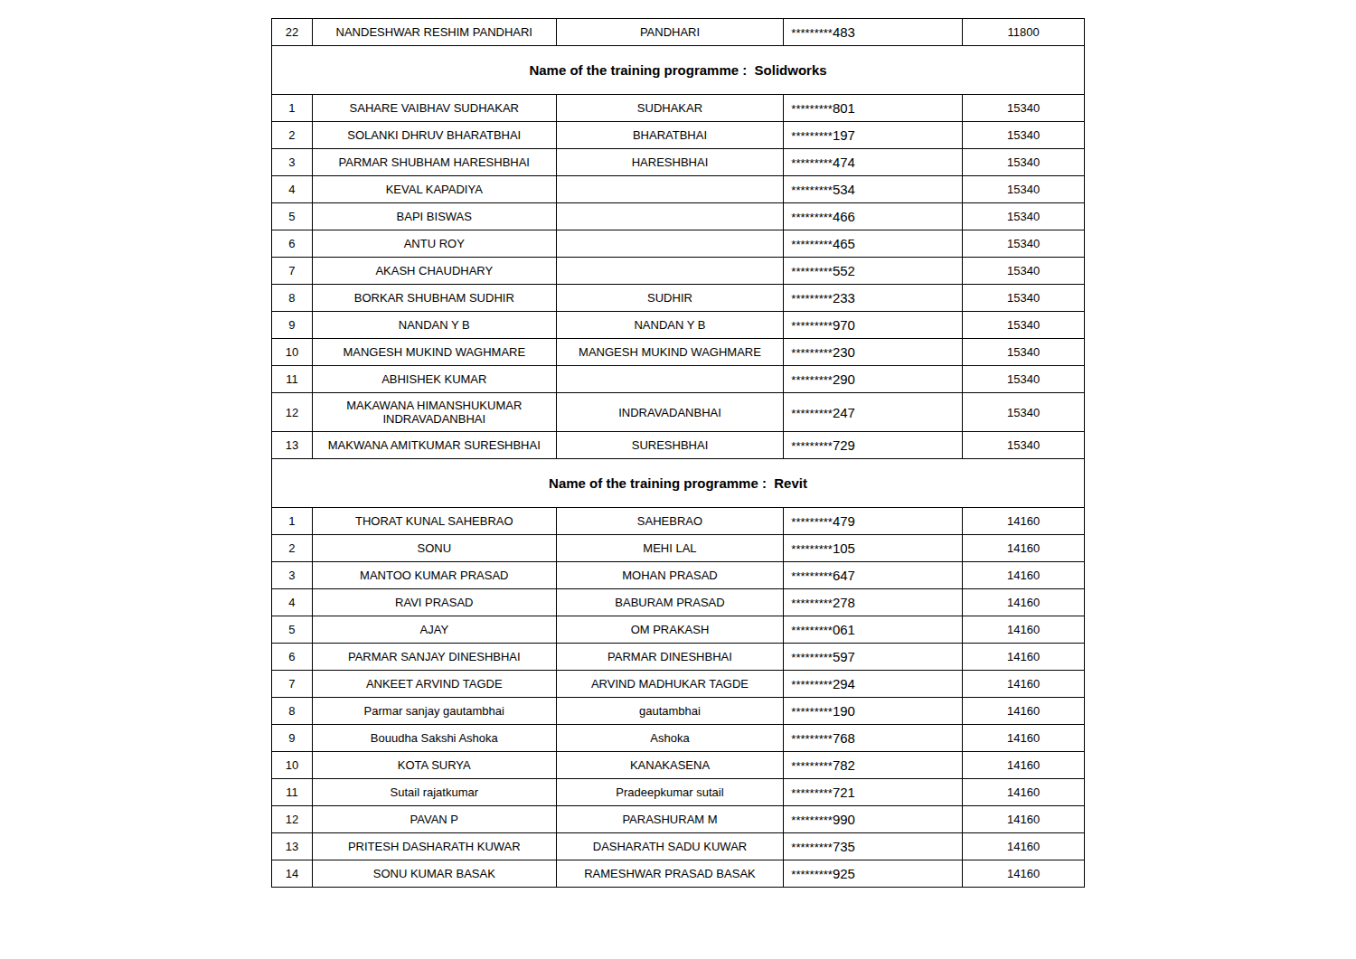| 22 | NANDESHWAR RESHIM PANDHARI | PANDHARI | ********* 483 | 11800 |
| Name of the training programme : Solidworks |
| 1 | SAHARE VAIBHAV SUDHAKAR | SUDHAKAR | ********* 801 | 15340 |
| 2 | SOLANKI DHRUV BHARATBHAI | BHARATBHAI | ********* 197 | 15340 |
| 3 | PARMAR SHUBHAM HARESHBHAI | HARESHBHAI | ********* 474 | 15340 |
| 4 | KEVAL KAPADIYA | | ********* 534 | 15340 |
| 5 | BAPI BISWAS | | ********* 466 | 15340 |
| 6 | ANTU ROY | | ********* 465 | 15340 |
| 7 | AKASH CHAUDHARY | | ********* 552 | 15340 |
| 8 | BORKAR SHUBHAM SUDHIR | SUDHIR | ********* 233 | 15340 |
| 9 | NANDAN Y B | NANDAN Y B | ********* 970 | 15340 |
| 10 | MANGESH MUKIND WAGHMARE | MANGESH MUKIND WAGHMARE | ********* 230 | 15340 |
| 11 | ABHISHEK KUMAR | | ********* 290 | 15340 |
| 12 | MAKAWANA HIMANSHUKUMAR INDRAVADANBHAI | INDRAVADANBHAI | ********* 247 | 15340 |
| 13 | MAKWANA AMITKUMAR SURESHBHAI | SURESHBHAI | ********* 729 | 15340 |
| Name of the training programme : Revit |
| 1 | THORAT KUNAL SAHEBRAO | SAHEBRAO | ********* 479 | 14160 |
| 2 | SONU | MEHI LAL | ********* 105 | 14160 |
| 3 | MANTOO KUMAR PRASAD | MOHAN PRASAD | ********* 647 | 14160 |
| 4 | RAVI PRASAD | BABURAM PRASAD | ********* 278 | 14160 |
| 5 | AJAY | OM PRAKASH | ********* 061 | 14160 |
| 6 | PARMAR SANJAY DINESHBHAI | PARMAR DINESHBHAI | ********* 597 | 14160 |
| 7 | ANKEET ARVIND TAGDE | ARVIND MADHUKAR TAGDE | ********* 294 | 14160 |
| 8 | Parmar sanjay gautambhai | gautambhai | ********* 190 | 14160 |
| 9 | Bouudha Sakshi Ashoka | Ashoka | ********* 768 | 14160 |
| 10 | KOTA SURYA | KANAKASENA | ********* 782 | 14160 |
| 11 | Sutail rajatkumar | Pradeepkumar sutail | ********* 721 | 14160 |
| 12 | PAVAN P | PARASHURAM M | ********* 990 | 14160 |
| 13 | PRITESH DASHARATH KUWAR | DASHARATH SADU KUWAR | ********* 735 | 14160 |
| 14 | SONU KUMAR BASAK | RAMESHWAR PRASAD BASAK | ********* 925 | 14160 |